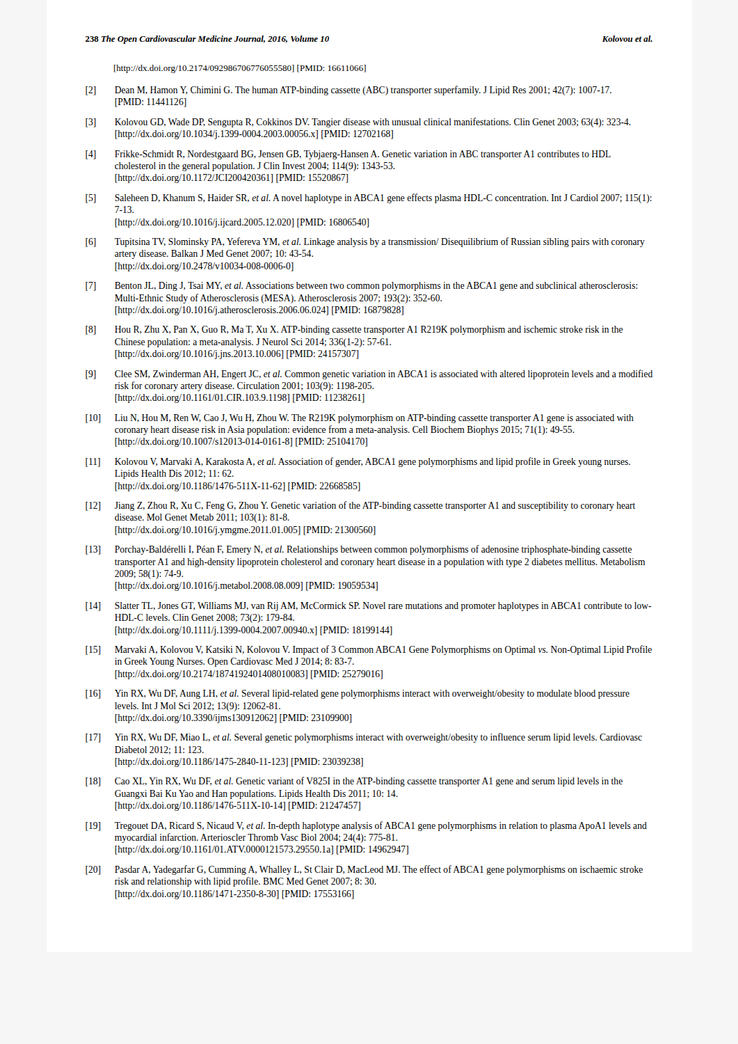238 The Open Cardiovascular Medicine Journal, 2016, Volume 10
Kolovou et al.
[http://dx.doi.org/10.2174/092986706776055580] [PMID: 16611066]
[2] Dean M, Hamon Y, Chimini G. The human ATP-binding cassette (ABC) transporter superfamily. J Lipid Res 2001; 42(7): 1007-17. [PMID: 11441126]
[3] Kolovou GD, Wade DP, Sengupta R, Cokkinos DV. Tangier disease with unusual clinical manifestations. Clin Genet 2003; 63(4): 323-4. [http://dx.doi.org/10.1034/j.1399-0004.2003.00056.x] [PMID: 12702168]
[4] Frikke-Schmidt R, Nordestgaard BG, Jensen GB, Tybjaerg-Hansen A. Genetic variation in ABC transporter A1 contributes to HDL cholesterol in the general population. J Clin Invest 2004; 114(9): 1343-53. [http://dx.doi.org/10.1172/JCI200420361] [PMID: 15520867]
[5] Saleheen D, Khanum S, Haider SR, et al. A novel haplotype in ABCA1 gene effects plasma HDL-C concentration. Int J Cardiol 2007; 115(1): 7-13. [http://dx.doi.org/10.1016/j.ijcard.2005.12.020] [PMID: 16806540]
[6] Tupitsina TV, Slominsky PA, Yefereva YM, et al. Linkage analysis by a transmission/ Disequilibrium of Russian sibling pairs with coronary artery disease. Balkan J Med Genet 2007; 10: 43-54. [http://dx.doi.org/10.2478/v10034-008-0006-0]
[7] Benton JL, Ding J, Tsai MY, et al. Associations between two common polymorphisms in the ABCA1 gene and subclinical atherosclerosis: Multi-Ethnic Study of Atherosclerosis (MESA). Atherosclerosis 2007; 193(2): 352-60. [http://dx.doi.org/10.1016/j.atherosclerosis.2006.06.024] [PMID: 16879828]
[8] Hou R, Zhu X, Pan X, Guo R, Ma T, Xu X. ATP-binding cassette transporter A1 R219K polymorphism and ischemic stroke risk in the Chinese population: a meta-analysis. J Neurol Sci 2014; 336(1-2): 57-61. [http://dx.doi.org/10.1016/j.jns.2013.10.006] [PMID: 24157307]
[9] Clee SM, Zwinderman AH, Engert JC, et al. Common genetic variation in ABCA1 is associated with altered lipoprotein levels and a modified risk for coronary artery disease. Circulation 2001; 103(9): 1198-205. [http://dx.doi.org/10.1161/01.CIR.103.9.1198] [PMID: 11238261]
[10] Liu N, Hou M, Ren W, Cao J, Wu H, Zhou W. The R219K polymorphism on ATP-binding cassette transporter A1 gene is associated with coronary heart disease risk in Asia population: evidence from a meta-analysis. Cell Biochem Biophys 2015; 71(1): 49-55. [http://dx.doi.org/10.1007/s12013-014-0161-8] [PMID: 25104170]
[11] Kolovou V, Marvaki A, Karakosta A, et al. Association of gender, ABCA1 gene polymorphisms and lipid profile in Greek young nurses. Lipids Health Dis 2012; 11: 62. [http://dx.doi.org/10.1186/1476-511X-11-62] [PMID: 22668585]
[12] Jiang Z, Zhou R, Xu C, Feng G, Zhou Y. Genetic variation of the ATP-binding cassette transporter A1 and susceptibility to coronary heart disease. Mol Genet Metab 2011; 103(1): 81-8. [http://dx.doi.org/10.1016/j.ymgme.2011.01.005] [PMID: 21300560]
[13] Porchay-Baldérelli I, Péan F, Emery N, et al. Relationships between common polymorphisms of adenosine triphosphate-binding cassette transporter A1 and high-density lipoprotein cholesterol and coronary heart disease in a population with type 2 diabetes mellitus. Metabolism 2009; 58(1): 74-9. [http://dx.doi.org/10.1016/j.metabol.2008.08.009] [PMID: 19059534]
[14] Slatter TL, Jones GT, Williams MJ, van Rij AM, McCormick SP. Novel rare mutations and promoter haplotypes in ABCA1 contribute to low-HDL-C levels. Clin Genet 2008; 73(2): 179-84. [http://dx.doi.org/10.1111/j.1399-0004.2007.00940.x] [PMID: 18199144]
[15] Marvaki A, Kolovou V, Katsiki N, Kolovou V. Impact of 3 Common ABCA1 Gene Polymorphisms on Optimal vs. Non-Optimal Lipid Profile in Greek Young Nurses. Open Cardiovasc Med J 2014; 8: 83-7. [http://dx.doi.org/10.2174/1874192401408010083] [PMID: 25279016]
[16] Yin RX, Wu DF, Aung LH, et al. Several lipid-related gene polymorphisms interact with overweight/obesity to modulate blood pressure levels. Int J Mol Sci 2012; 13(9): 12062-81. [http://dx.doi.org/10.3390/ijms130912062] [PMID: 23109900]
[17] Yin RX, Wu DF, Miao L, et al. Several genetic polymorphisms interact with overweight/obesity to influence serum lipid levels. Cardiovasc Diabetol 2012; 11: 123. [http://dx.doi.org/10.1186/1475-2840-11-123] [PMID: 23039238]
[18] Cao XL, Yin RX, Wu DF, et al. Genetic variant of V825I in the ATP-binding cassette transporter A1 gene and serum lipid levels in the Guangxi Bai Ku Yao and Han populations. Lipids Health Dis 2011; 10: 14. [http://dx.doi.org/10.1186/1476-511X-10-14] [PMID: 21247457]
[19] Tregouet DA, Ricard S, Nicaud V, et al. In-depth haplotype analysis of ABCA1 gene polymorphisms in relation to plasma ApoA1 levels and myocardial infarction. Arterioscler Thromb Vasc Biol 2004; 24(4): 775-81. [http://dx.doi.org/10.1161/01.ATV.0000121573.29550.1a] [PMID: 14962947]
[20] Pasdar A, Yadegarfar G, Cumming A, Whalley L, St Clair D, MacLeod MJ. The effect of ABCA1 gene polymorphisms on ischaemic stroke risk and relationship with lipid profile. BMC Med Genet 2007; 8: 30. [http://dx.doi.org/10.1186/1471-2350-8-30] [PMID: 17553166]